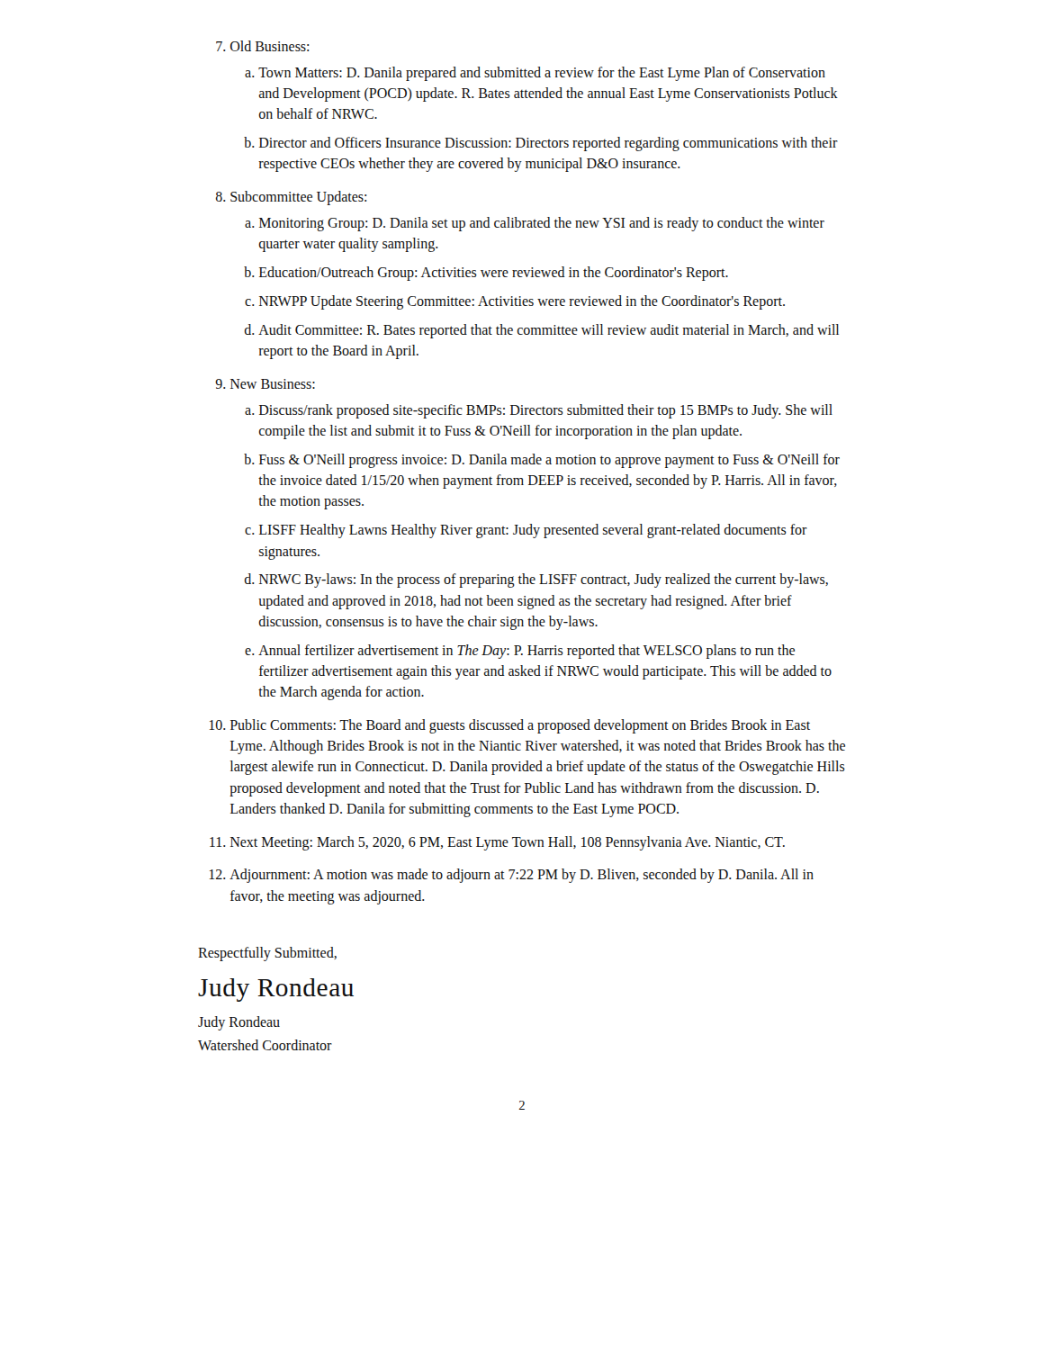Old Business:
Town Matters: D. Danila prepared and submitted a review for the East Lyme Plan of Conservation and Development (POCD) update. R. Bates attended the annual East Lyme Conservationists Potluck on behalf of NRWC.
Director and Officers Insurance Discussion: Directors reported regarding communications with their respective CEOs whether they are covered by municipal D&O insurance.
Subcommittee Updates:
Monitoring Group: D. Danila set up and calibrated the new YSI and is ready to conduct the winter quarter water quality sampling.
Education/Outreach Group: Activities were reviewed in the Coordinator's Report.
NRWPP Update Steering Committee: Activities were reviewed in the Coordinator's Report.
Audit Committee: R. Bates reported that the committee will review audit material in March, and will report to the Board in April.
New Business:
Discuss/rank proposed site-specific BMPs: Directors submitted their top 15 BMPs to Judy. She will compile the list and submit it to Fuss & O'Neill for incorporation in the plan update.
Fuss & O'Neill progress invoice: D. Danila made a motion to approve payment to Fuss & O'Neill for the invoice dated 1/15/20 when payment from DEEP is received, seconded by P. Harris. All in favor, the motion passes.
LISFF Healthy Lawns Healthy River grant: Judy presented several grant-related documents for signatures.
NRWC By-laws: In the process of preparing the LISFF contract, Judy realized the current by-laws, updated and approved in 2018, had not been signed as the secretary had resigned. After brief discussion, consensus is to have the chair sign the by-laws.
Annual fertilizer advertisement in The Day: P. Harris reported that WELSCO plans to run the fertilizer advertisement again this year and asked if NRWC would participate. This will be added to the March agenda for action.
Public Comments: The Board and guests discussed a proposed development on Brides Brook in East Lyme. Although Brides Brook is not in the Niantic River watershed, it was noted that Brides Brook has the largest alewife run in Connecticut. D. Danila provided a brief update of the status of the Oswegatchie Hills proposed development and noted that the Trust for Public Land has withdrawn from the discussion. D. Landers thanked D. Danila for submitting comments to the East Lyme POCD.
Next Meeting: March 5, 2020, 6 PM, East Lyme Town Hall, 108 Pennsylvania Ave. Niantic, CT.
Adjournment: A motion was made to adjourn at 7:22 PM by D. Bliven, seconded by D. Danila. All in favor, the meeting was adjourned.
Respectfully Submitted,
Judy Rondeau
Judy Rondeau
Watershed Coordinator
2